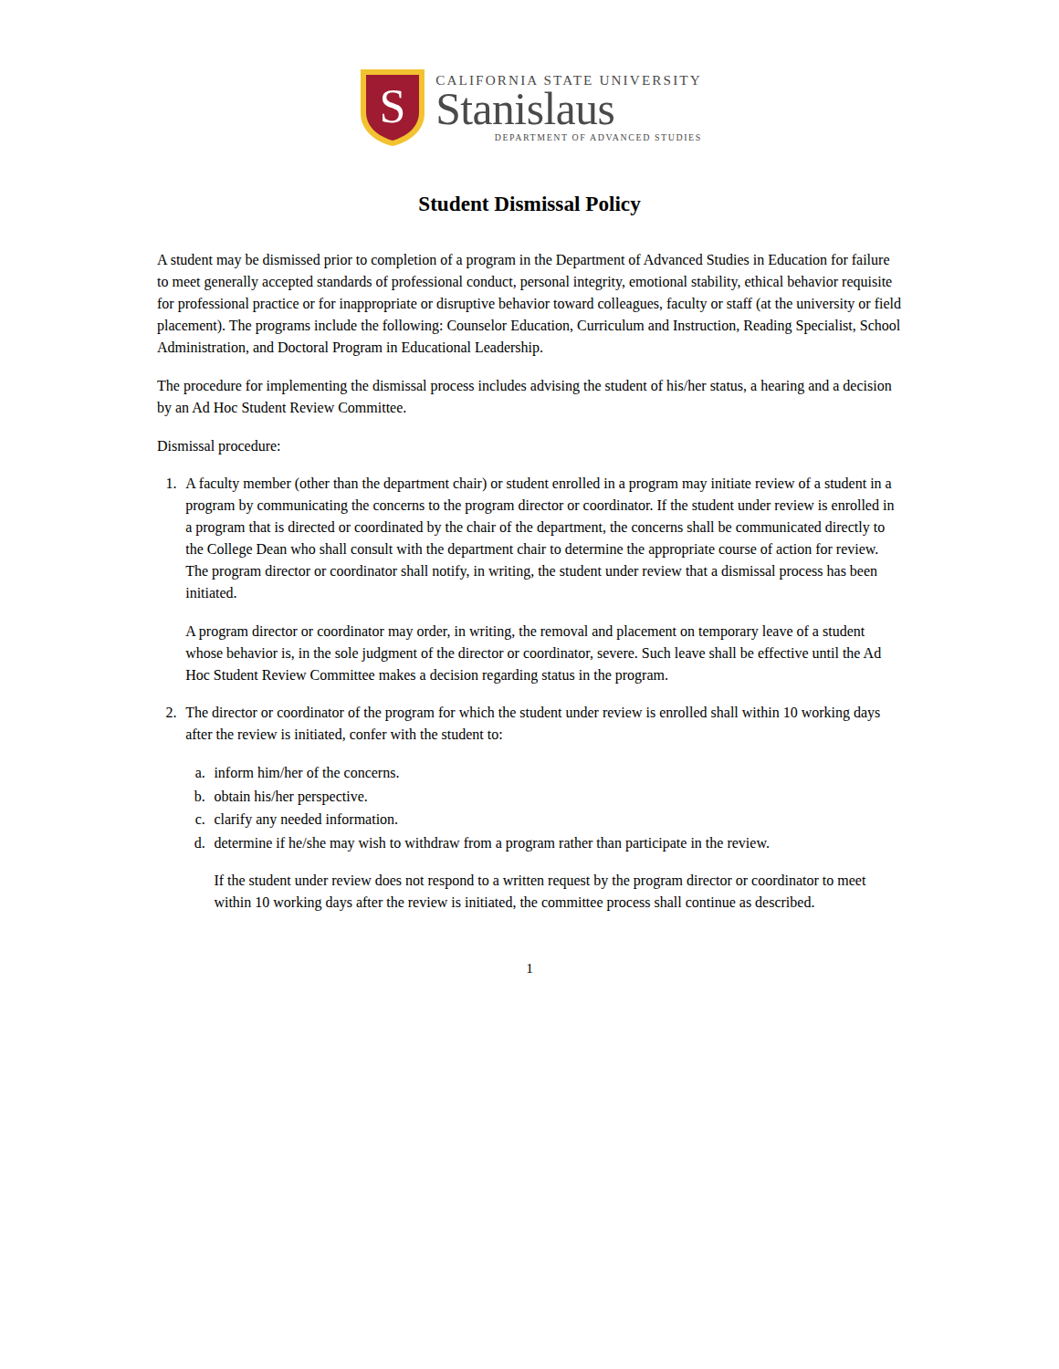CSU Stanislaus shield S
California State University
Stanislaus
Department of Advanced Studies
Student Dismissal Policy
A student may be dismissed prior to completion of a program in the Department of Advanced Studies in Education for failure to meet generally accepted standards of professional conduct, personal integrity, emotional stability, ethical behavior requisite for professional practice or for inappropriate or disruptive behavior toward colleagues, faculty or staff (at the university or field placement). The programs include the following: Counselor Education, Curriculum and Instruction, Reading Specialist, School Administration, and Doctoral Program in Educational Leadership.
The procedure for implementing the dismissal process includes advising the student of his/her status, a hearing and a decision by an Ad Hoc Student Review Committee.
Dismissal procedure:
A faculty member (other than the department chair) or student enrolled in a program may initiate review of a student in a program by communicating the concerns to the program director or coordinator. If the student under review is enrolled in a program that is directed or coordinated by the chair of the department, the concerns shall be communicated directly to the College Dean who shall consult with the department chair to determine the appropriate course of action for review. The program director or coordinator shall notify, in writing, the student under review that a dismissal process has been initiated.
A program director or coordinator may order, in writing, the removal and placement on temporary leave of a student whose behavior is, in the sole judgment of the director or coordinator, severe. Such leave shall be effective until the Ad Hoc Student Review Committee makes a decision regarding status in the program.
The director or coordinator of the program for which the student under review is enrolled shall within 10 working days after the review is initiated, confer with the student to:
inform him/her of the concerns.
obtain his/her perspective.
clarify any needed information.
determine if he/she may wish to withdraw from a program rather than participate in the review.
If the student under review does not respond to a written request by the program director or coordinator to meet within 10 working days after the review is initiated, the committee process shall continue as described.
1